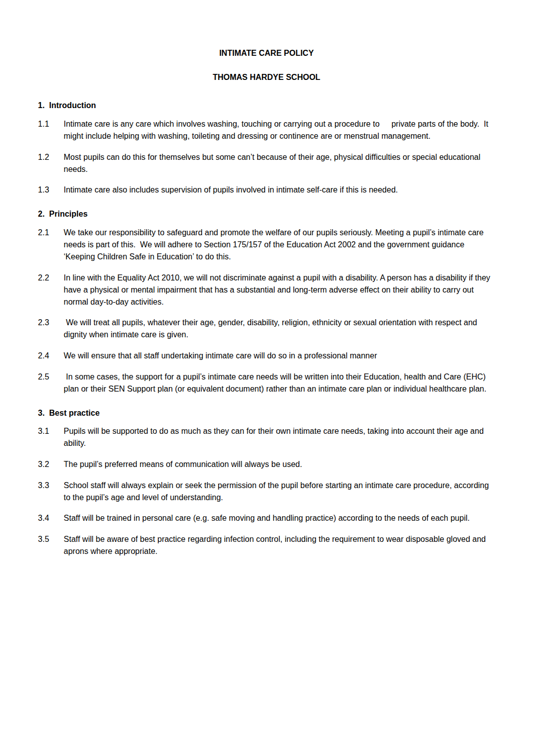INTIMATE CARE POLICY
THOMAS HARDYE SCHOOL
1. Introduction
1.1
Intimate care is any care which involves washing, touching or carrying out a procedure to private parts of the body. It might include helping with washing, toileting and dressing or continence are or menstrual management.
1.2
Most pupils can do this for themselves but some can’t because of their age, physical difficulties or special educational needs.
1.3
Intimate care also includes supervision of pupils involved in intimate self-care if this is needed.
2. Principles
2.1
We take our responsibility to safeguard and promote the welfare of our pupils seriously. Meeting a pupil’s intimate care needs is part of this. We will adhere to Section 175/157 of the Education Act 2002 and the government guidance ‘Keeping Children Safe in Education’ to do this.
2.2
In line with the Equality Act 2010, we will not discriminate against a pupil with a disability. A person has a disability if they have a physical or mental impairment that has a substantial and long-term adverse effect on their ability to carry out normal day-to-day activities.
2.3
We will treat all pupils, whatever their age, gender, disability, religion, ethnicity or sexual orientation with respect and dignity when intimate care is given.
2.4
We will ensure that all staff undertaking intimate care will do so in a professional manner
2.5
In some cases, the support for a pupil’s intimate care needs will be written into their Education, health and Care (EHC) plan or their SEN Support plan (or equivalent document) rather than an intimate care plan or individual healthcare plan.
3. Best practice
3.1
Pupils will be supported to do as much as they can for their own intimate care needs, taking into account their age and ability.
3.2
The pupil’s preferred means of communication will always be used.
3.3
School staff will always explain or seek the permission of the pupil before starting an intimate care procedure, according to the pupil’s age and level of understanding.
3.4
Staff will be trained in personal care (e.g. safe moving and handling practice) according to the needs of each pupil.
3.5
Staff will be aware of best practice regarding infection control, including the requirement to wear disposable gloved and aprons where appropriate.